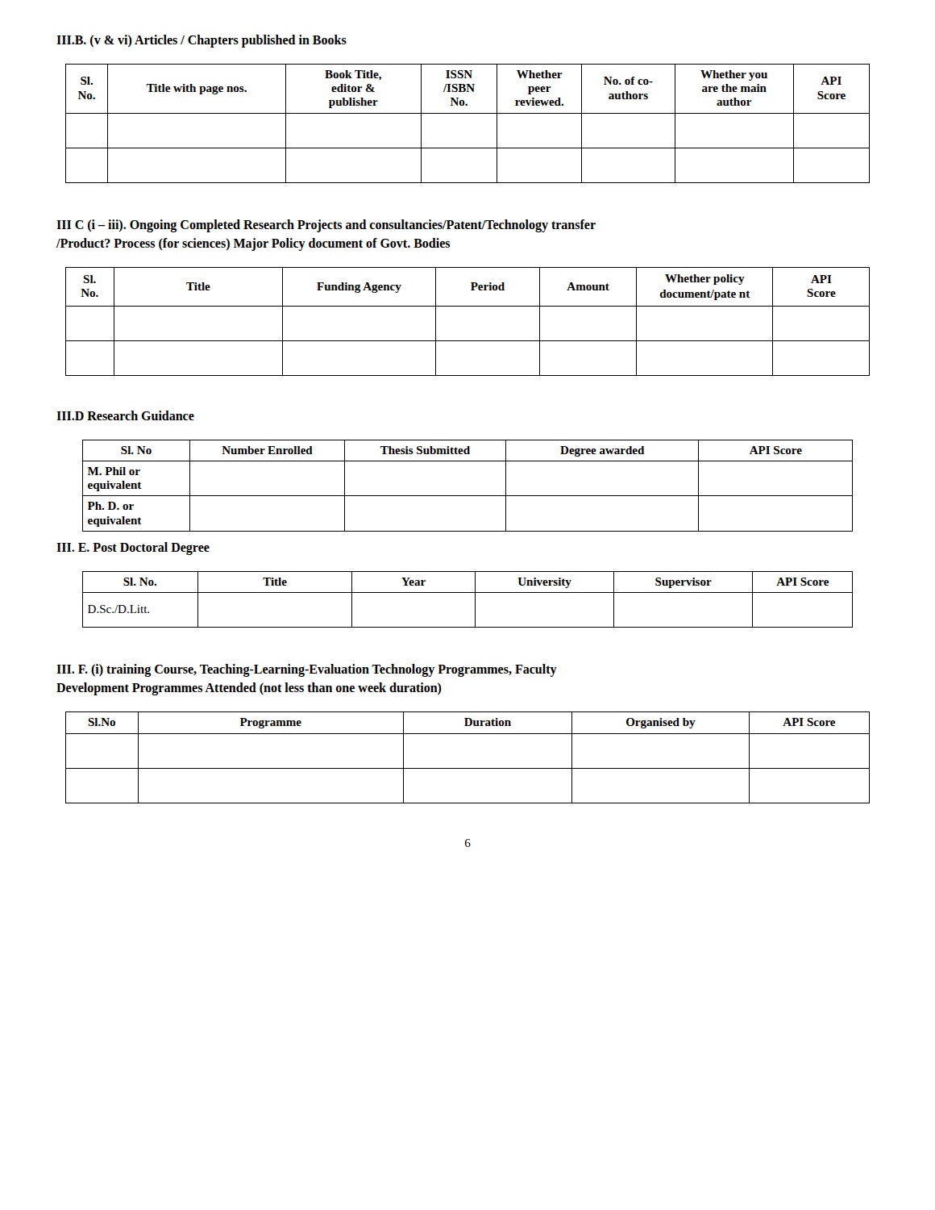III.B. (v & vi) Articles / Chapters published in Books
| Sl. No. | Title with page nos. | Book Title, editor & publisher | ISSN /ISBN No. | Whether peer reviewed. | No. of co- authors | Whether you are the main author | API Score |
| --- | --- | --- | --- | --- | --- | --- | --- |
III C (i – iii). Ongoing Completed Research Projects and consultancies/Patent/Technology transfer
/Product? Process (for sciences) Major Policy document of Govt. Bodies
| Sl. No. | Title | Funding Agency | Period | Amount | Whether policy document/pate nt outcome? | API Score |
| --- | --- | --- | --- | --- | --- | --- |
III.D Research Guidance
| Sl. No | Number Enrolled | Thesis Submitted | Degree awarded | API Score |
| --- | --- | --- | --- | --- |
| M. Phil or equivalent | | | | |
| Ph. D. or equivalent | | | | |
III. E. Post Doctoral Degree
| Sl. No. | Title | Year | University | Supervisor | API Score |
| --- | --- | --- | --- | --- | --- |
| D.Sc./D.Litt. | | | | | |
III. F. (i) training Course, Teaching-Learning-Evaluation Technology Programmes, Faculty
Development Programmes Attended (not less than one week duration)
| Sl.No | Programme | Duration | Organised by | API Score |
| --- | --- | --- | --- | --- |
6